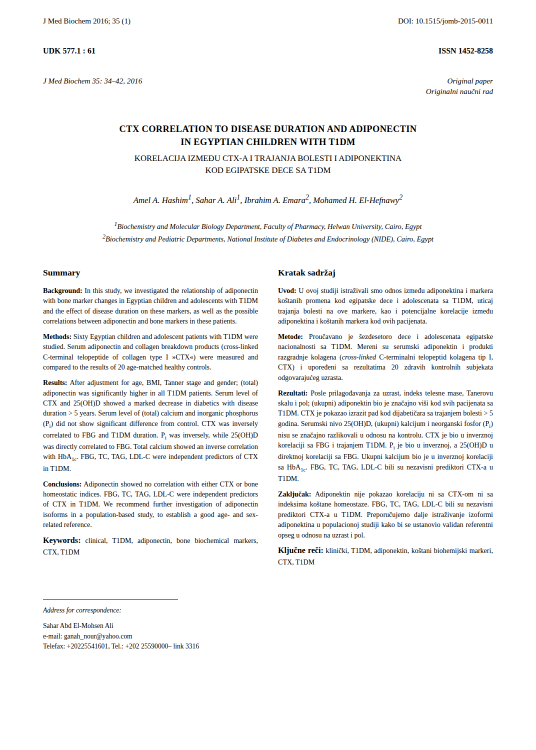J Med Biochem 2016; 35 (1) DOI: 10.1515/jomb-2015-0011
UDK 577.1 : 61 ISSN 1452-8258
J Med Biochem 35: 34–42, 2016 Original paper
Originalni naučni rad
CTX correlation to disease duration and adiponectin
in Egyptian children with T1DM
Korelacija između CTX-a i trajanja bolesti i adiponektina
kod egipatske dece sa T1DM
Amel A. Hashim1, Sahar A. Ali1, Ibrahim A. Emara2, Mohamed H. El-Hefnawy2
1Biochemistry and Molecular Biology Department, Faculty of Pharmacy, Helwan University, Cairo, Egypt
2Biochemistry and Pediatric Departments, National Institute of Diabetes and Endocrinology (NIDE), Cairo, Egypt
Summary
Background: In this study, we investigated the relationship of adiponectin with bone marker changes in Egyptian children and adolescents with T1DM and the effect of disease duration on these markers, as well as the possible correlations between adiponectin and bone markers in these patients.
Methods: Sixty Egyptian children and adolescent patients with T1DM were studied. Serum adiponectin and collagen breakdown products (cross-linked C-terminal telopeptide of collagen type I »CTX«) were measured and compared to the results of 20 age-matched healthy controls.
Results: After adjustment for age, BMI, Tanner stage and gender; (total) adiponectin was significantly higher in all T1DM patients. Serum level of CTX and 25(OH)D showed a marked decrease in diabetics with disease duration > 5 years. Serum level of (total) calcium and inorganic phosphorus (Pi) did not show significant difference from control. CTX was inversely correlated to FBG and T1DM duration. Pi was inversely, while 25(OH)D was directly correlated to FBG. Total calcium showed an inverse correlation with HbA1c. FBG, TC, TAG, LDL-C were independent predictors of CTX in T1DM.
Conclusions: Adiponectin showed no correlation with either CTX or bone homeostatic indices. FBG, TC, TAG, LDL-C were independent predictors of CTX in T1DM. We recommend further investigation of adiponectin isoforms in a population-based study, to establish a good age- and sex-related reference.
Keywords: clinical, T1DM, adiponectin, bone biochemical markers, CTX, T1DM
Kratak sadržaj
Uvod: U ovoj studiji istraživali smo odnos između adiponektina i markera koštanih promena kod egipatske dece i adolescenata sa T1DM, uticaj trajanja bolesti na ove markere, kao i potencijalne korelacije između adiponektina i koštanih markera kod ovih pacijenata.
Metode: Proučavano je šezdesetoro dece i adolescenata egipatske nacionalnosti sa T1DM. Mereni su serumski adiponektin i produkti razgradnje kolagena (cross-linked C-terminalni telopeptid kolagena tip I, CTX) i upoređeni sa rezultatima 20 zdravih kontrolnih subjekata odgovarajućeg uzrasta.
Rezultati: Posle prilagođavanja za uzrast, indeks telesne mase, Tanerovu skalu i pol; (ukupni) adiponektin bio je značajno viši kod svih pacijenata sa T1DM. CTX je pokazao izrazit pad kod dijabetičara sa trajanjem bolesti > 5 godina. Serumski nivo 25(OH)D, (ukupni) kalcijum i neorganski fosfor (Pi) nisu se značajno razlikovali u odnosu na kontrolu. CTX je bio u inverznoj korelaciji sa FBG i trajanjem T1DM. Pi je bio u inverznoj, a 25(OH)D u direktnoj korelaciji sa FBG. Ukupni kalcijum bio je u inverznoj korelaciji sa HbA1c. FBG, TC, TAG, LDL-C bili su nezavisni prediktori CTX-a u T1DM.
Zaključak: Adiponektin nije pokazao korelaciju ni sa CTX-om ni sa indeksima koštane homeostaze. FBG, TC, TAG, LDL-C bili su nezavisni prediktori CTX-a u T1DM. Preporučujemo dalje istraživanje izoformi adiponektina u populacionoj studiji kako bi se ustanovio validan referentni opseg u odnosu na uzrast i pol.
Ključne reči: klinički, T1DM, adiponektin, koštani biohemijski markeri, CTX, T1DM
Address for correspondence:
Sahar Abd El-Mohsen Ali
e-mail: ganah_nour@yahoo.com
Telefax: +20225541601, Tel.: +202 25590000– link 3316